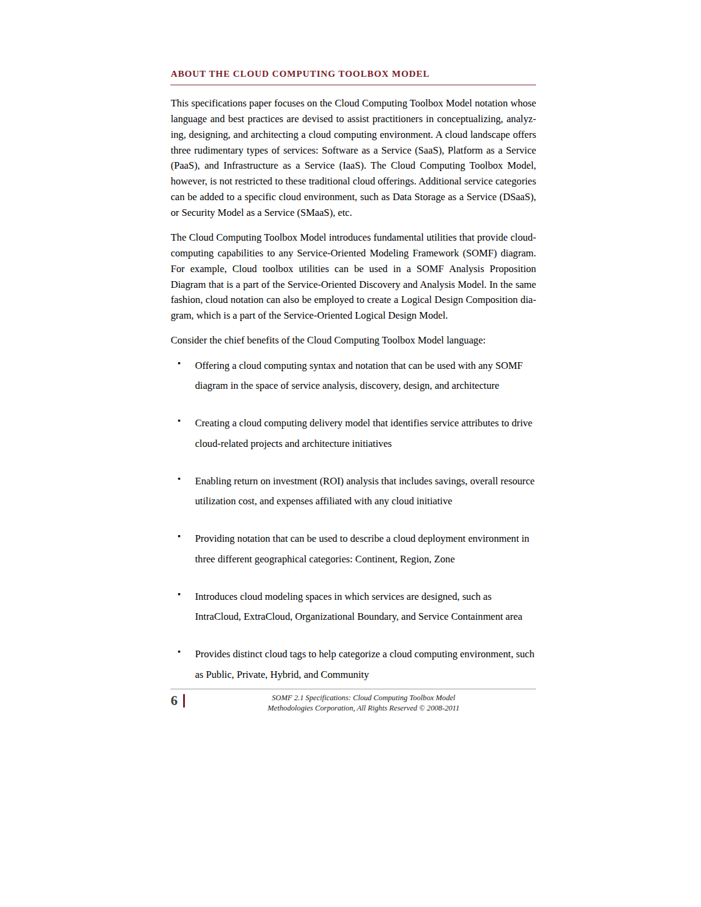About the Cloud Computing Toolbox Model
This specifications paper focuses on the Cloud Computing Toolbox Model notation whose language and best practices are devised to assist practitioners in conceptualizing, analyzing, designing, and architecting a cloud computing environment. A cloud landscape offers three rudimentary types of services: Software as a Service (SaaS), Platform as a Service (PaaS), and Infrastructure as a Service (IaaS). The Cloud Computing Toolbox Model, however, is not restricted to these traditional cloud offerings. Additional service categories can be added to a specific cloud environment, such as Data Storage as a Service (DSaaS), or Security Model as a Service (SMaaS), etc.
The Cloud Computing Toolbox Model introduces fundamental utilities that provide cloud-computing capabilities to any Service-Oriented Modeling Framework (SOMF) diagram. For example, Cloud toolbox utilities can be used in a SOMF Analysis Proposition Diagram that is a part of the Service-Oriented Discovery and Analysis Model. In the same fashion, cloud notation can also be employed to create a Logical Design Composition diagram, which is a part of the Service-Oriented Logical Design Model.
Consider the chief benefits of the Cloud Computing Toolbox Model language:
Offering a cloud computing syntax and notation that can be used with any SOMF diagram in the space of service analysis, discovery, design, and architecture
Creating a cloud computing delivery model that identifies service attributes to drive cloud-related projects and architecture initiatives
Enabling return on investment (ROI) analysis that includes savings, overall resource utilization cost, and expenses affiliated with any cloud initiative
Providing notation that can be used to describe a cloud deployment environment in three different geographical categories: Continent, Region, Zone
Introduces cloud modeling spaces in which services are designed, such as IntraCloud, ExtraCloud, Organizational Boundary, and Service Containment area
Provides distinct cloud tags to help categorize a cloud computing environment, such as Public, Private, Hybrid, and Community
6
SOMF 2.1 Specifications: Cloud Computing Toolbox Model
Methodologies Corporation, All Rights Reserved © 2008-2011